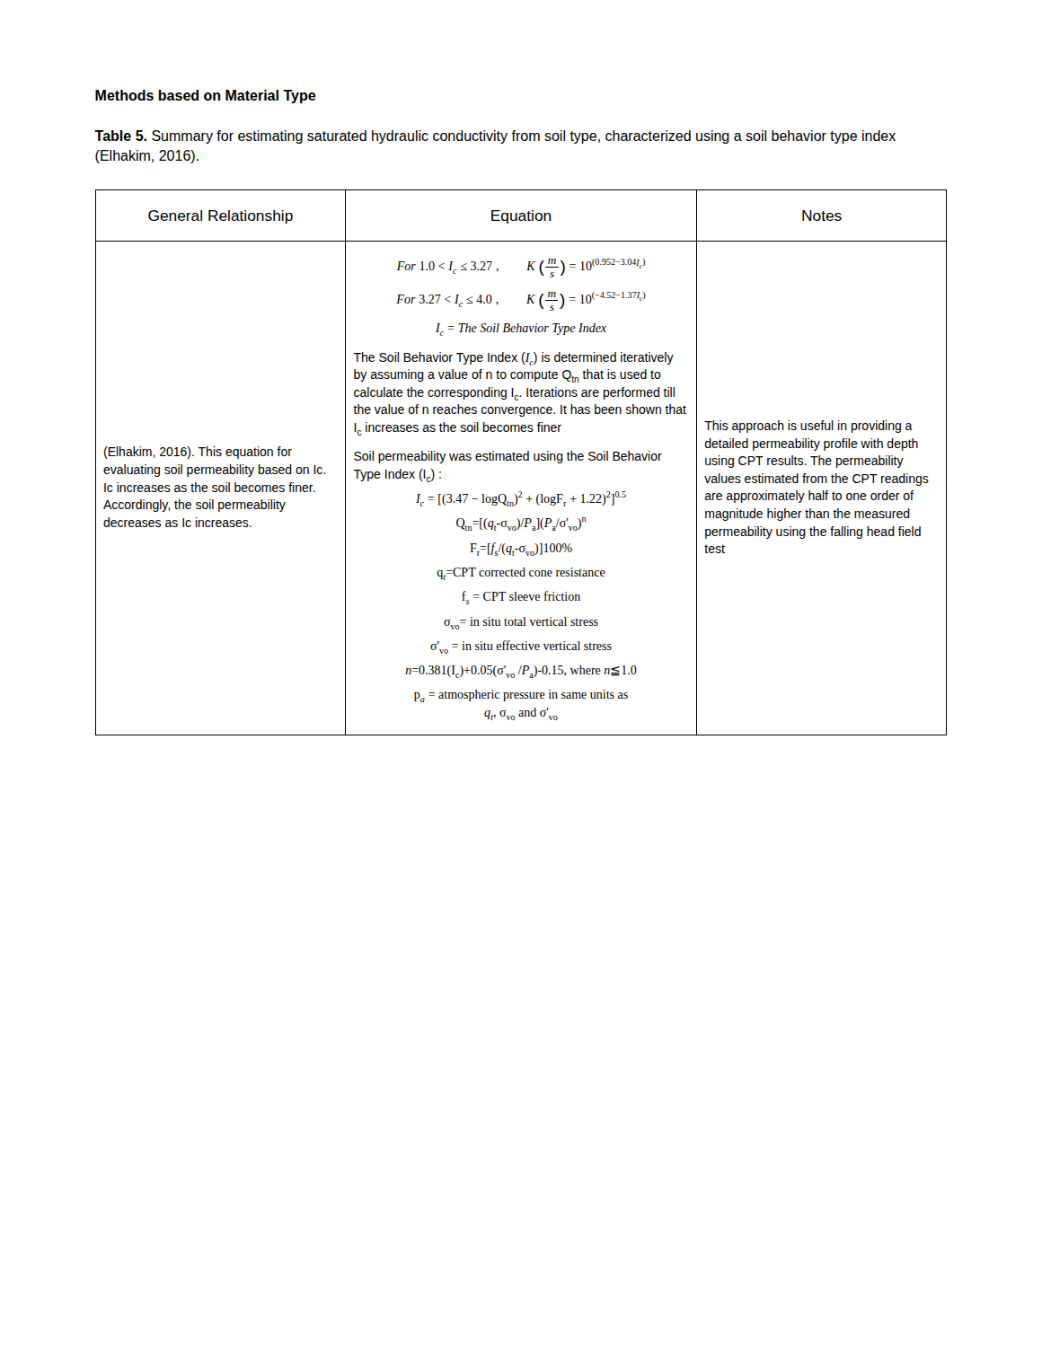Methods based on Material Type
Table 5. Summary for estimating saturated hydraulic conductivity from soil type, characterized using a soil behavior type index (Elhakim, 2016).
| General Relationship | Equation | Notes |
| --- | --- | --- |
| (Elhakim, 2016). This equation for evaluating soil permeability based on Ic. Ic increases as the soil becomes finer. Accordingly, the soil permeability decreases as Ic increases. | For 1.0 < I c ≤ 3.27 , K ( m s ) = 10 (0.952−3.04 I c ) For 3.27 < I c ≤ 4.0 , K ( m s ) = 10 (−4.52−1.37 I c ) I c = The Soil Behavior Type Index The Soil Behavior Type Index ( I c ) is determined iteratively by assuming a value of n to compute Q tn that is used to calculate the corresponding I c . Iterations are performed till the value of n reaches convergence. It has been shown that I c increases as the soil becomes finer Soil permeability was estimated using the Soil Behavior Type Index (I c ) : I c = [(3.47 − log Q tn ) 2 + (log F r + 1.22) 2 ] 0.5 Q tn =[( q t -σ vo )/ P a ]( P a /σ' vo ) n F r =[ f s /( q t -σ vo )]100% q t =CPT corrected cone resistance f s = CPT sleeve friction σ vo = in situ total vertical stress σ' vo = in situ effective vertical stress n =0.381(I c )+0.05(σ' vo / P a )-0.15, where n ≦1.0 p a = atmospheric pressure in same units as q t , σ vo and σ' vo | This approach is useful in providing a detailed permeability profile with depth using CPT results. The permeability values estimated from the CPT readings are approximately half to one order of magnitude higher than the measured permeability using the falling head field test |